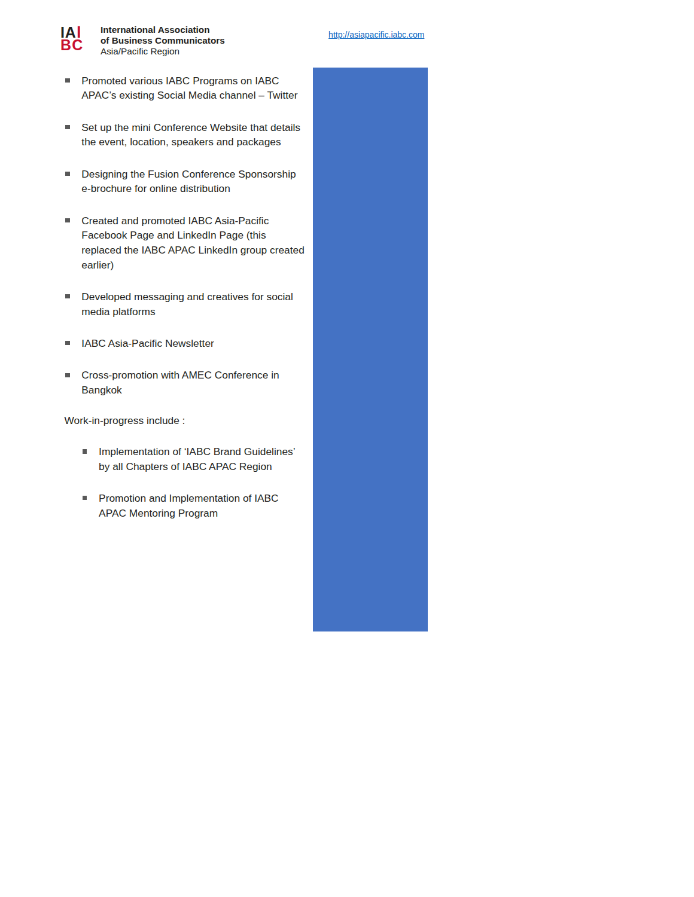I A B C
International Association
of Business Communicators
Asia/Pacific Region
http://asiapacific.iabc.com
Promoted various IABC Programs on IABC APAC’s existing Social Media channel – Twitter
Set up the mini Conference Website that details the event, location, speakers and packages
Designing the Fusion Conference Sponsorship e-brochure for online distribution
Created and promoted IABC Asia-Pacific Facebook Page and LinkedIn Page (this replaced the IABC APAC LinkedIn group created earlier)
Developed messaging and creatives for social media platforms
IABC Asia-Pacific Newsletter
Cross-promotion with AMEC Conference in Bangkok
Work-in-progress include :
Implementation of ‘IABC Brand Guidelines’ by all Chapters of IABC APAC Region
Promotion and Implementation of IABC APAC Mentoring Program